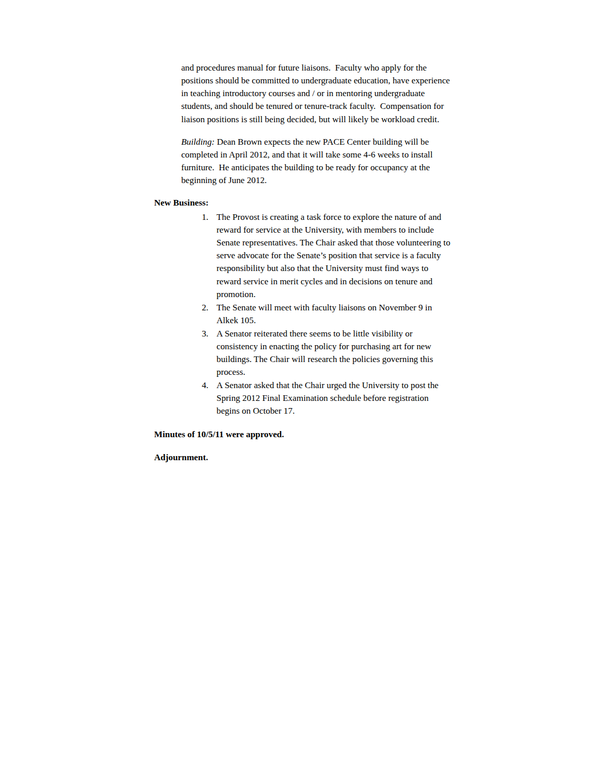and procedures manual for future liaisons. Faculty who apply for the positions should be committed to undergraduate education, have experience in teaching introductory courses and / or in mentoring undergraduate students, and should be tenured or tenure-track faculty. Compensation for liaison positions is still being decided, but will likely be workload credit.
Building: Dean Brown expects the new PACE Center building will be completed in April 2012, and that it will take some 4-6 weeks to install furniture. He anticipates the building to be ready for occupancy at the beginning of June 2012.
New Business:
The Provost is creating a task force to explore the nature of and reward for service at the University, with members to include Senate representatives. The Chair asked that those volunteering to serve advocate for the Senate’s position that service is a faculty responsibility but also that the University must find ways to reward service in merit cycles and in decisions on tenure and promotion.
The Senate will meet with faculty liaisons on November 9 in Alkek 105.
A Senator reiterated there seems to be little visibility or consistency in enacting the policy for purchasing art for new buildings. The Chair will research the policies governing this process.
A Senator asked that the Chair urged the University to post the Spring 2012 Final Examination schedule before registration begins on October 17.
Minutes of 10/5/11 were approved.
Adjournment.